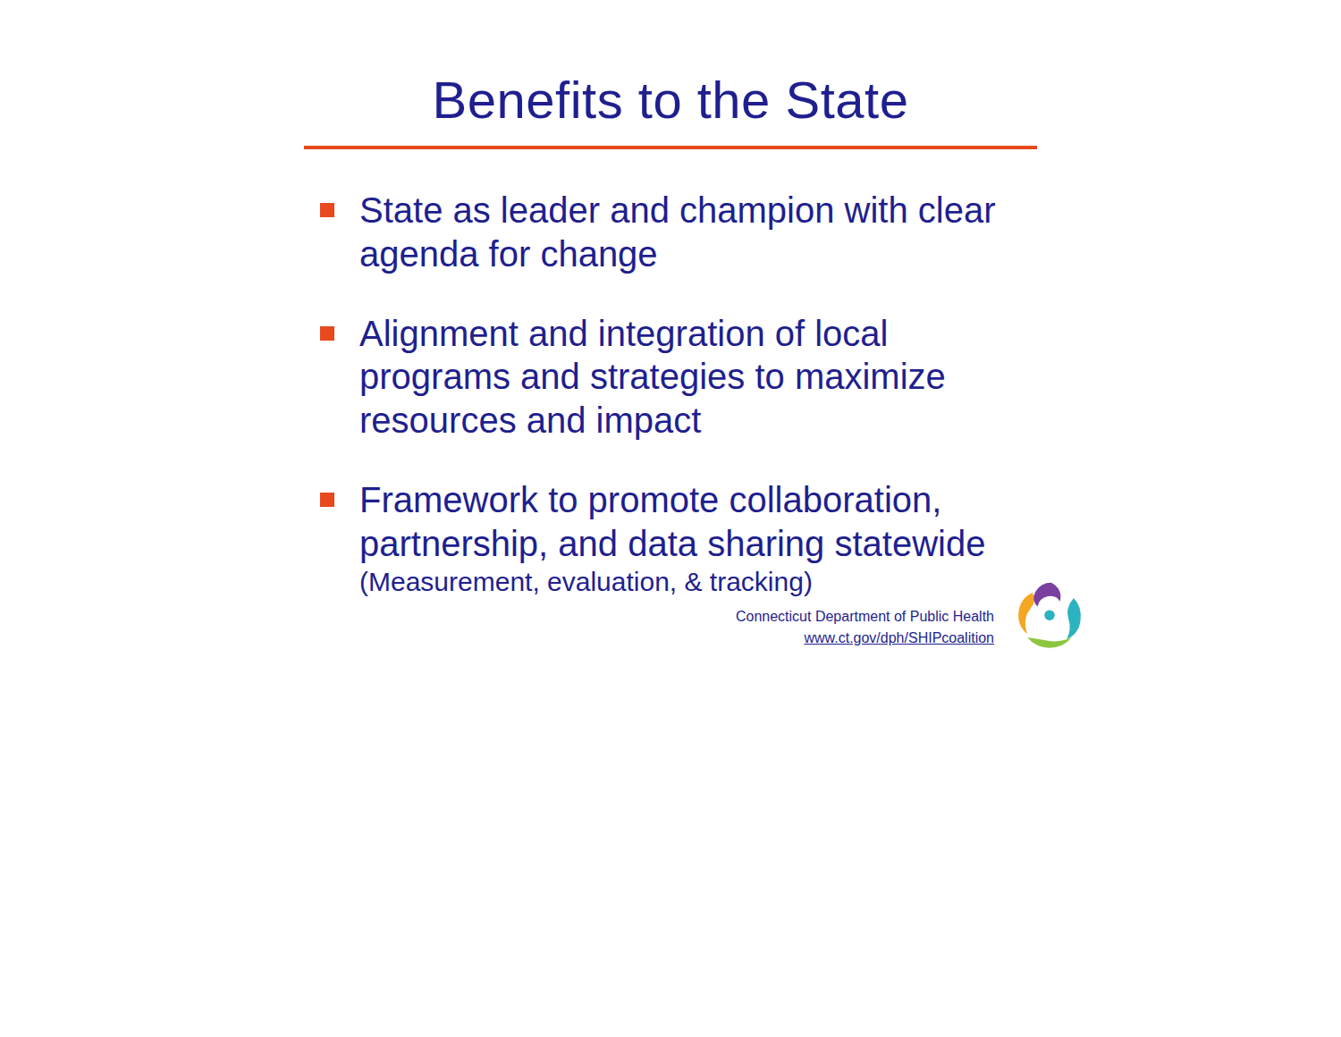Benefits to the State
State as leader and champion with clear agenda for change
Alignment and integration of local programs and strategies to maximize resources and impact
Framework to promote collaboration, partnership, and data sharing statewide (Measurement, evaluation, & tracking)
Connecticut Department of Public Health
www.ct.gov/dph/SHIPcoalition